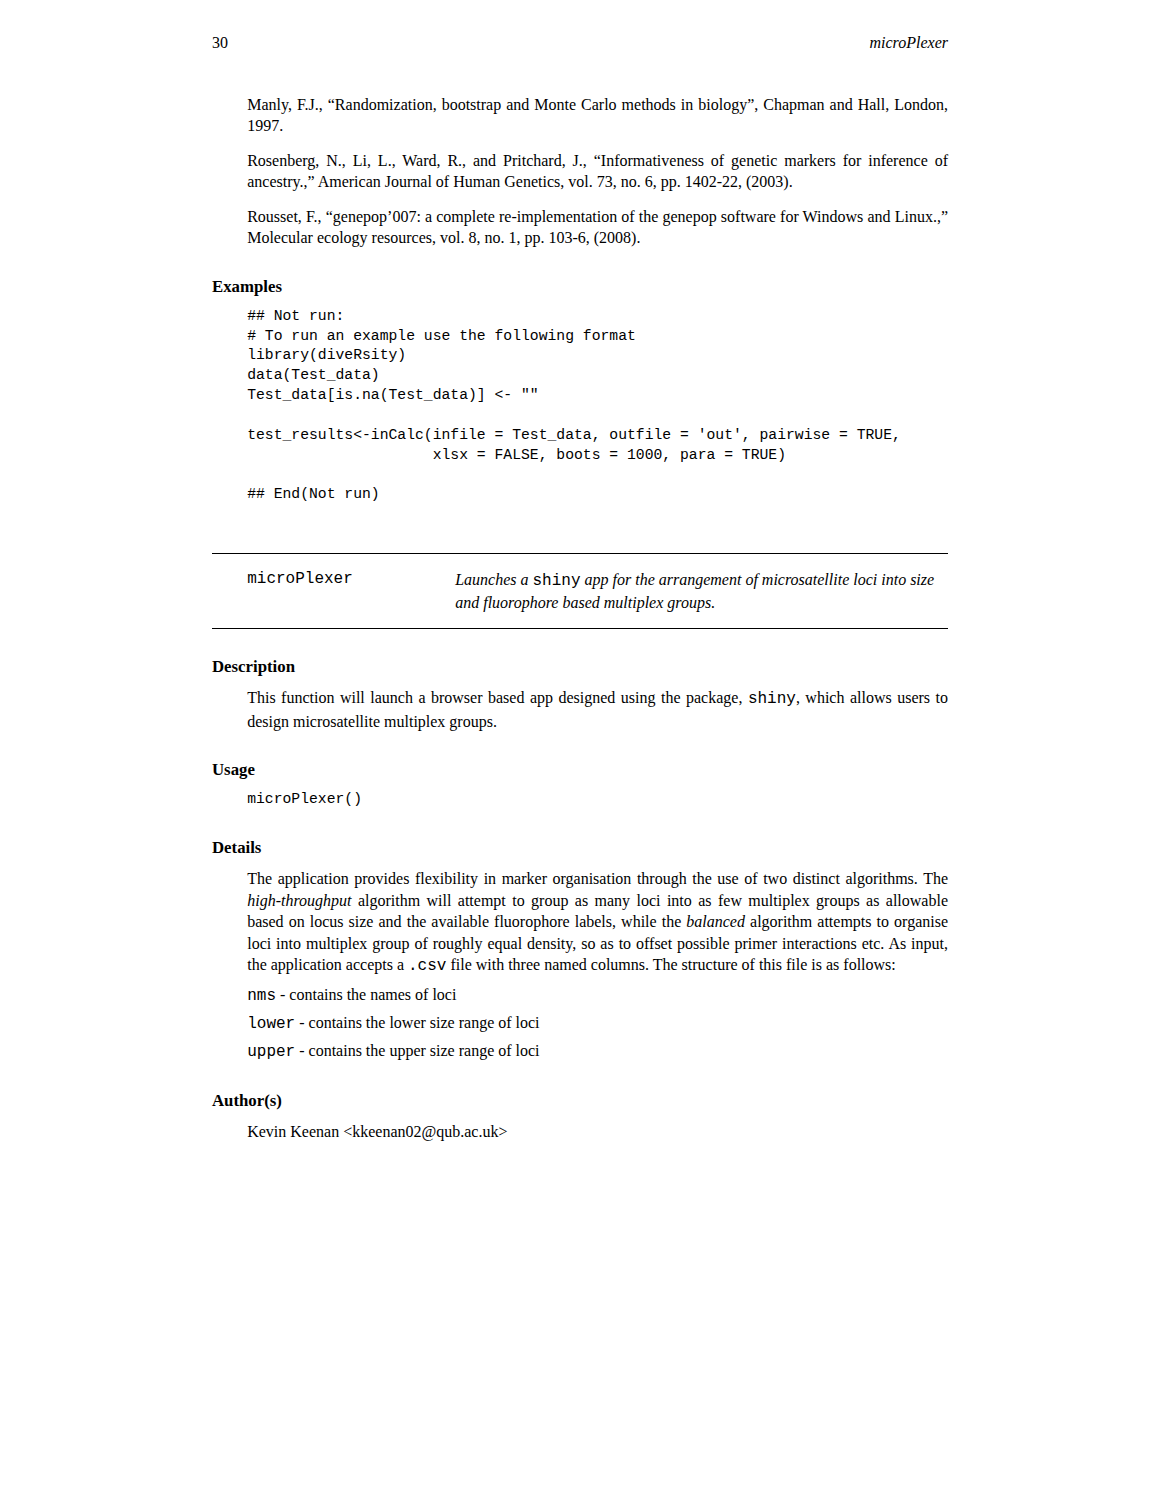30 microPlexer
Manly, F.J., “Randomization, bootstrap and Monte Carlo methods in biology”, Chapman and Hall, London, 1997.
Rosenberg, N., Li, L., Ward, R., and Pritchard, J., “Informativeness of genetic markers for inference of ancestry.,” American Journal of Human Genetics, vol. 73, no. 6, pp. 1402-22, (2003).
Rousset, F., “genepop’007: a complete re-implementation of the genepop software for Windows and Linux.,” Molecular ecology resources, vol. 8, no. 1, pp. 103-6, (2008).
Examples
## Not run: 
# To run an example use the following format
library(diveRsity)
data(Test_data)
Test_data[is.na(Test_data)] <- ""

test_results<-inCalc(infile = Test_data, outfile = 'out', pairwise = TRUE,
                     xlsx = FALSE, boots = 1000, para = TRUE)

## End(Not run)
microPlexer
Launches a shiny app for the arrangement of microsatellite loci into size and fluorophore based multiplex groups.
Description
This function will launch a browser based app designed using the package, shiny, which allows users to design microsatellite multiplex groups.
Usage
microPlexer()
Details
The application provides flexibility in marker organisation through the use of two distinct algorithms. The high-throughput algorithm will attempt to group as many loci into as few multiplex groups as allowable based on locus size and the available fluorophore labels, while the balanced algorithm attempts to organise loci into multiplex group of roughly equal density, so as to offset possible primer interactions etc. As input, the application accepts a .csv file with three named columns. The structure of this file is as follows:
nms - contains the names of loci
lower - contains the lower size range of loci
upper - contains the upper size range of loci
Author(s)
Kevin Keenan <kkeenan02@qub.ac.uk>